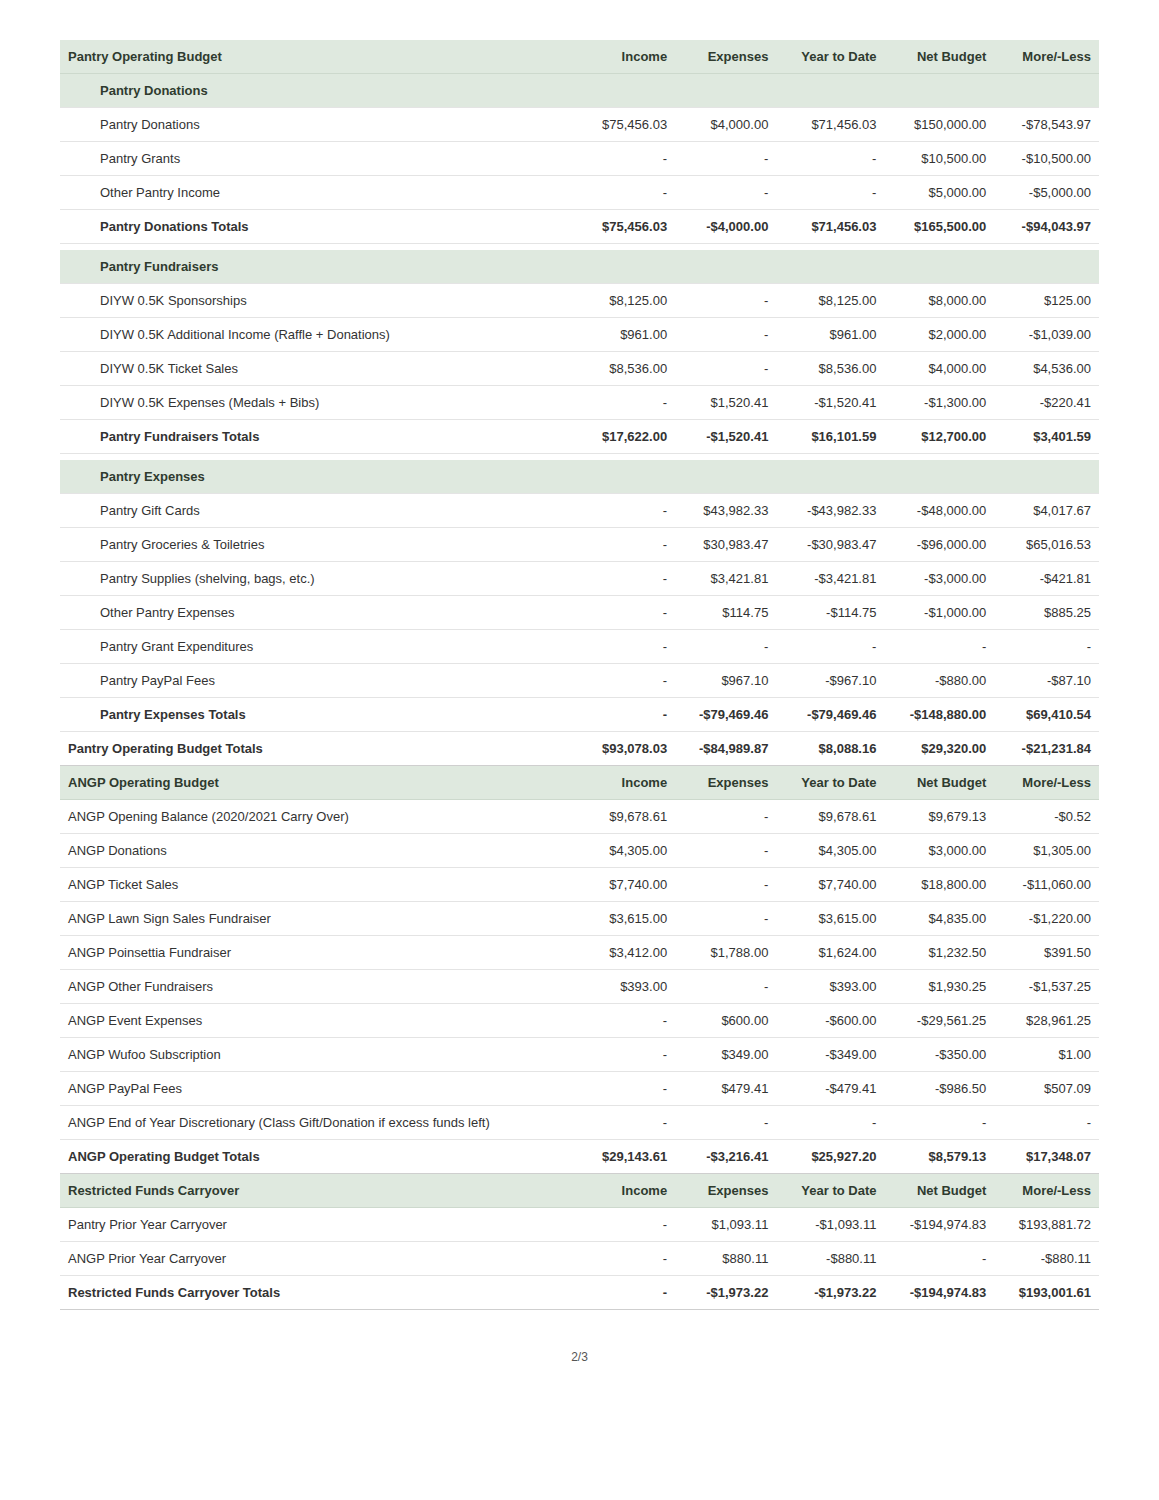| Pantry Operating Budget | Income | Expenses | Year to Date | Net Budget | More/-Less |
| --- | --- | --- | --- | --- | --- |
| Pantry Donations | | | | | |
| Pantry Donations | $75,456.03 | $4,000.00 | $71,456.03 | $150,000.00 | -$78,543.97 |
| Pantry Grants | - | - | - | $10,500.00 | -$10,500.00 |
| Other Pantry Income | - | - | - | $5,000.00 | -$5,000.00 |
| Pantry Donations Totals | $75,456.03 | -$4,000.00 | $71,456.03 | $165,500.00 | -$94,043.97 |
| Pantry Fundraisers | | | | | |
| DIYW 0.5K Sponsorships | $8,125.00 | - | $8,125.00 | $8,000.00 | $125.00 |
| DIYW 0.5K Additional Income (Raffle + Donations) | $961.00 | - | $961.00 | $2,000.00 | -$1,039.00 |
| DIYW 0.5K Ticket Sales | $8,536.00 | - | $8,536.00 | $4,000.00 | $4,536.00 |
| DIYW 0.5K Expenses (Medals + Bibs) | - | $1,520.41 | -$1,520.41 | -$1,300.00 | -$220.41 |
| Pantry Fundraisers Totals | $17,622.00 | -$1,520.41 | $16,101.59 | $12,700.00 | $3,401.59 |
| Pantry Expenses | | | | | |
| Pantry Gift Cards | - | $43,982.33 | -$43,982.33 | -$48,000.00 | $4,017.67 |
| Pantry Groceries & Toiletries | - | $30,983.47 | -$30,983.47 | -$96,000.00 | $65,016.53 |
| Pantry Supplies (shelving, bags, etc.) | - | $3,421.81 | -$3,421.81 | -$3,000.00 | -$421.81 |
| Other Pantry Expenses | - | $114.75 | -$114.75 | -$1,000.00 | $885.25 |
| Pantry Grant Expenditures | - | - | - | - | - |
| Pantry PayPal Fees | - | $967.10 | -$967.10 | -$880.00 | -$87.10 |
| Pantry Expenses Totals | - | -$79,469.46 | -$79,469.46 | -$148,880.00 | $69,410.54 |
| Pantry Operating Budget Totals | $93,078.03 | -$84,989.87 | $8,088.16 | $29,320.00 | -$21,231.84 |
| ANGP Operating Budget | Income | Expenses | Year to Date | Net Budget | More/-Less |
| ANGP Opening Balance (2020/2021 Carry Over) | $9,678.61 | - | $9,678.61 | $9,679.13 | -$0.52 |
| ANGP Donations | $4,305.00 | - | $4,305.00 | $3,000.00 | $1,305.00 |
| ANGP Ticket Sales | $7,740.00 | - | $7,740.00 | $18,800.00 | -$11,060.00 |
| ANGP Lawn Sign Sales Fundraiser | $3,615.00 | - | $3,615.00 | $4,835.00 | -$1,220.00 |
| ANGP Poinsettia Fundraiser | $3,412.00 | $1,788.00 | $1,624.00 | $1,232.50 | $391.50 |
| ANGP Other Fundraisers | $393.00 | - | $393.00 | $1,930.25 | -$1,537.25 |
| ANGP Event Expenses | - | $600.00 | -$600.00 | -$29,561.25 | $28,961.25 |
| ANGP Wufoo Subscription | - | $349.00 | -$349.00 | -$350.00 | $1.00 |
| ANGP PayPal Fees | - | $479.41 | -$479.41 | -$986.50 | $507.09 |
| ANGP End of Year Discretionary (Class Gift/Donation if excess funds left) | - | - | - | - | - |
| ANGP Operating Budget Totals | $29,143.61 | -$3,216.41 | $25,927.20 | $8,579.13 | $17,348.07 |
| Restricted Funds Carryover | Income | Expenses | Year to Date | Net Budget | More/-Less |
| Pantry Prior Year Carryover | - | $1,093.11 | -$1,093.11 | -$194,974.83 | $193,881.72 |
| ANGP Prior Year Carryover | - | $880.11 | -$880.11 | - | -$880.11 |
| Restricted Funds Carryover Totals | - | -$1,973.22 | -$1,973.22 | -$194,974.83 | $193,001.61 |
2/3